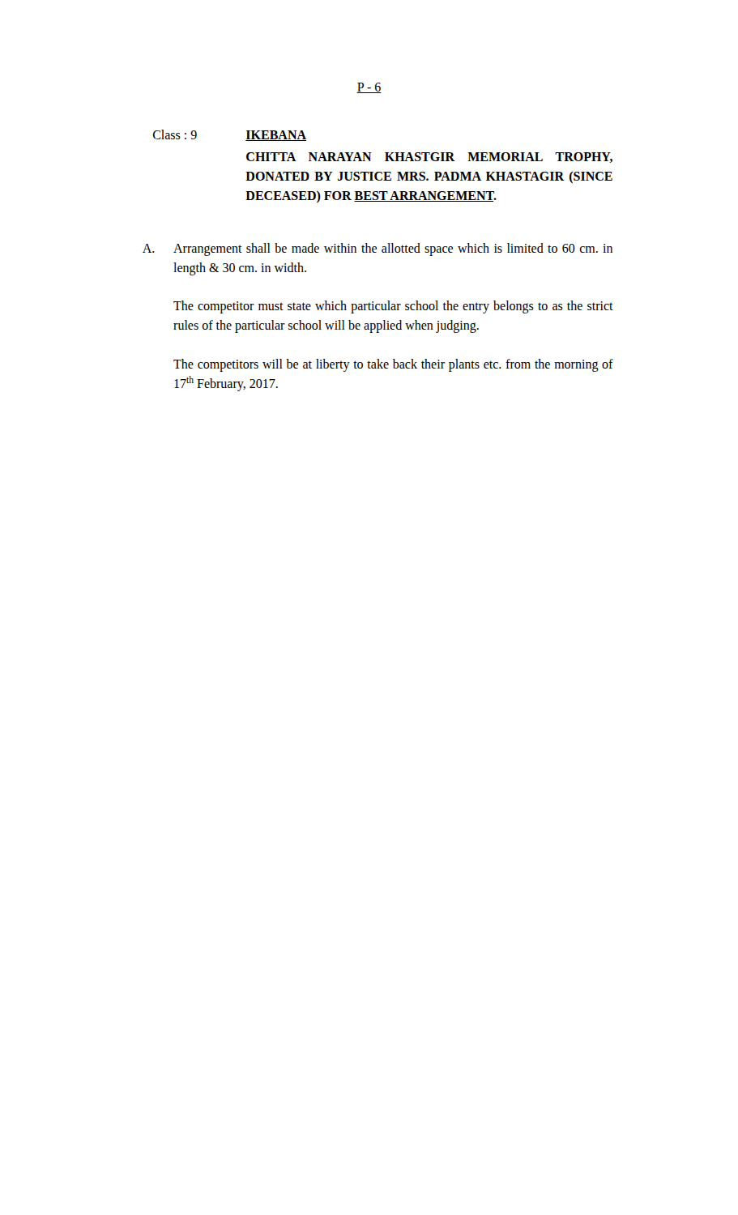P - 6
Class : 9
IKEBANA
CHITTA NARAYAN KHASTGIR MEMORIAL TROPHY, DONATED BY JUSTICE MRS. PADMA KHASTAGIR (SINCE DECEASED) FOR BEST ARRANGEMENT.
A.
Arrangement shall be made within the allotted space which is limited to 60 cm. in length & 30 cm. in width.
The competitor must state which particular school the entry belongs to as the strict rules of the particular school will be applied when judging.
The competitors will be at liberty to take back their plants etc. from the morning of 17th February, 2017.